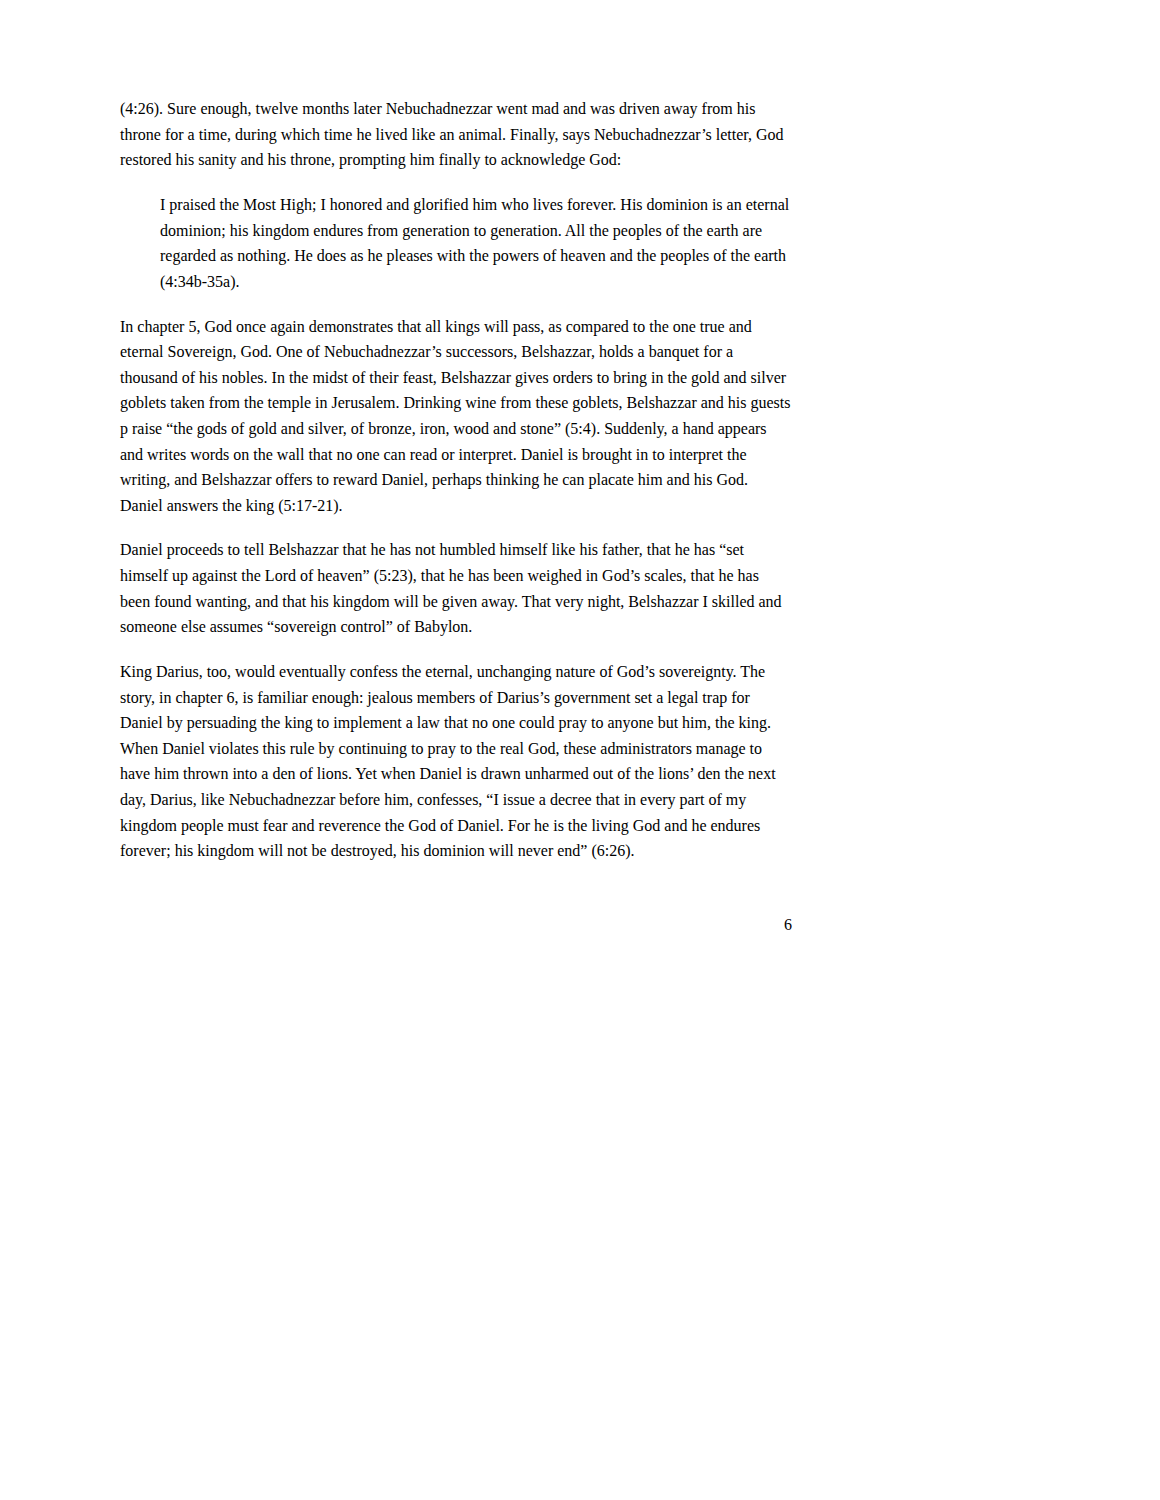(4:26). Sure enough, twelve months later Nebuchadnezzar went mad and was driven away from his throne for a time, during which time he lived like an animal. Finally, says Nebuchadnezzar’s letter, God restored his sanity and his throne, prompting him finally to acknowledge God:
I praised the Most High; I honored and glorified him who lives forever. His dominion is an eternal dominion; his kingdom endures from generation to generation. All the peoples of the earth are regarded as nothing. He does as he pleases with the powers of heaven and the peoples of the earth (4:34b-35a).
In chapter 5, God once again demonstrates that all kings will pass, as compared to the one true and eternal Sovereign, God. One of Nebuchadnezzar’s successors, Belshazzar, holds a banquet for a thousand of his nobles. In the midst of their feast, Belshazzar gives orders to bring in the gold and silver goblets taken from the temple in Jerusalem. Drinking wine from these goblets, Belshazzar and his guests p raise “the gods of gold and silver, of bronze, iron, wood and stone” (5:4). Suddenly, a hand appears and writes words on the wall that no one can read or interpret. Daniel is brought in to interpret the writing, and Belshazzar offers to reward Daniel, perhaps thinking he can placate him and his God. Daniel answers the king (5:17-21).
Daniel proceeds to tell Belshazzar that he has not humbled himself like his father, that he has “set himself up against the Lord of heaven” (5:23), that he has been weighed in God’s scales, that he has been found wanting, and that his kingdom will be given away. That very night, Belshazzar I skilled and someone else assumes “sovereign control” of Babylon.
King Darius, too, would eventually confess the eternal, unchanging nature of God’s sovereignty. The story, in chapter 6, is familiar enough: jealous members of Darius’s government set a legal trap for Daniel by persuading the king to implement a law that no one could pray to anyone but him, the king. When Daniel violates this rule by continuing to pray to the real God, these administrators manage to have him thrown into a den of lions. Yet when Daniel is drawn unharmed out of the lions’ den the next day, Darius, like Nebuchadnezzar before him, confesses, “I issue a decree that in every part of my kingdom people must fear and reverence the God of Daniel. For he is the living God and he endures forever; his kingdom will not be destroyed, his dominion will never end” (6:26).
6